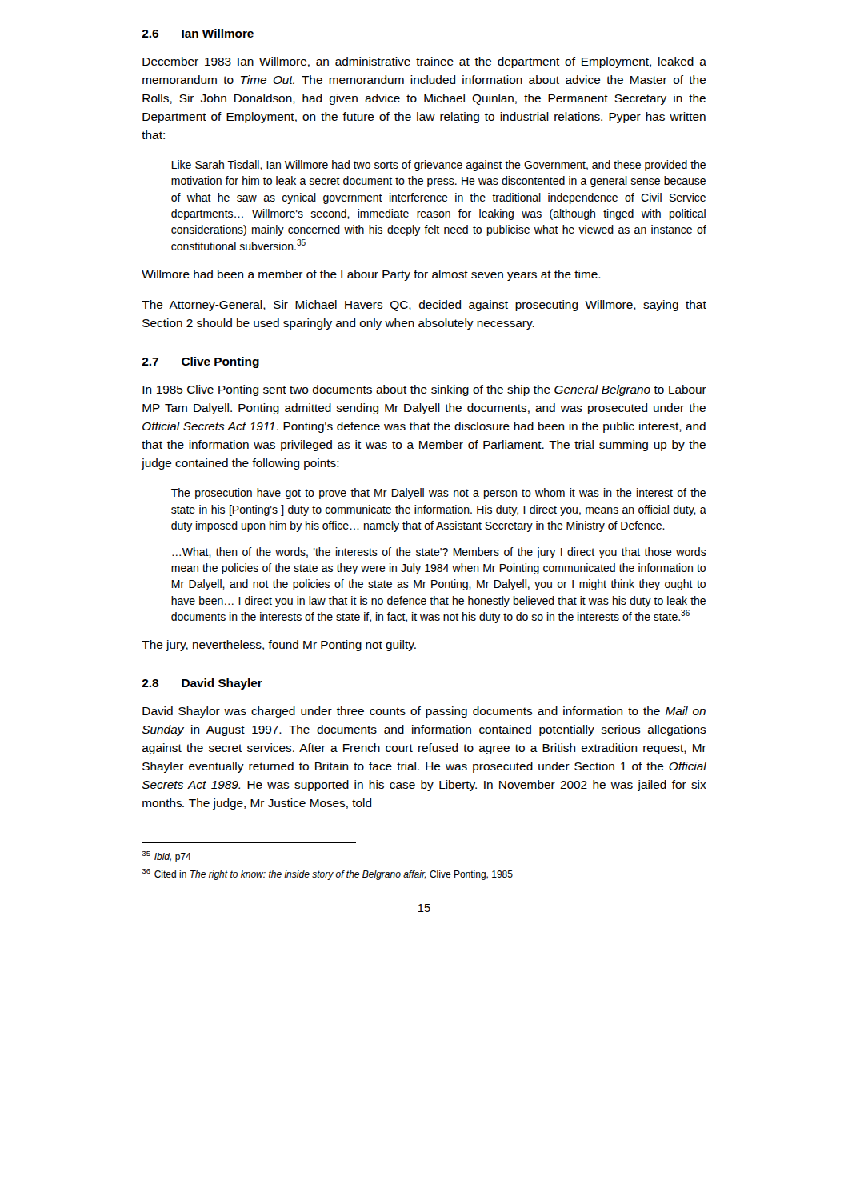2.6 Ian Willmore
December 1983 Ian Willmore, an administrative trainee at the department of Employment, leaked a memorandum to Time Out. The memorandum included information about advice the Master of the Rolls, Sir John Donaldson, had given advice to Michael Quinlan, the Permanent Secretary in the Department of Employment, on the future of the law relating to industrial relations. Pyper has written that:
Like Sarah Tisdall, Ian Willmore had two sorts of grievance against the Government, and these provided the motivation for him to leak a secret document to the press. He was discontented in a general sense because of what he saw as cynical government interference in the traditional independence of Civil Service departments… Willmore's second, immediate reason for leaking was (although tinged with political considerations) mainly concerned with his deeply felt need to publicise what he viewed as an instance of constitutional subversion.35
Willmore had been a member of the Labour Party for almost seven years at the time.
The Attorney-General, Sir Michael Havers QC, decided against prosecuting Willmore, saying that Section 2 should be used sparingly and only when absolutely necessary.
2.7 Clive Ponting
In 1985 Clive Ponting sent two documents about the sinking of the ship the General Belgrano to Labour MP Tam Dalyell. Ponting admitted sending Mr Dalyell the documents, and was prosecuted under the Official Secrets Act 1911. Ponting's defence was that the disclosure had been in the public interest, and that the information was privileged as it was to a Member of Parliament. The trial summing up by the judge contained the following points:
The prosecution have got to prove that Mr Dalyell was not a person to whom it was in the interest of the state in his [Ponting's ] duty to communicate the information. His duty, I direct you, means an official duty, a duty imposed upon him by his office… namely that of Assistant Secretary in the Ministry of Defence.
…What, then of the words, 'the interests of the state'? Members of the jury I direct you that those words mean the policies of the state as they were in July 1984 when Mr Pointing communicated the information to Mr Dalyell, and not the policies of the state as Mr Ponting, Mr Dalyell, you or I might think they ought to have been… I direct you in law that it is no defence that he honestly believed that it was his duty to leak the documents in the interests of the state if, in fact, it was not his duty to do so in the interests of the state.36
The jury, nevertheless, found Mr Ponting not guilty.
2.8 David Shayler
David Shaylor was charged under three counts of passing documents and information to the Mail on Sunday in August 1997. The documents and information contained potentially serious allegations against the secret services. After a French court refused to agree to a British extradition request, Mr Shayler eventually returned to Britain to face trial. He was prosecuted under Section 1 of the Official Secrets Act 1989. He was supported in his case by Liberty. In November 2002 he was jailed for six months. The judge, Mr Justice Moses, told
35 Ibid, p74
36 Cited in The right to know: the inside story of the Belgrano affair, Clive Ponting, 1985
15